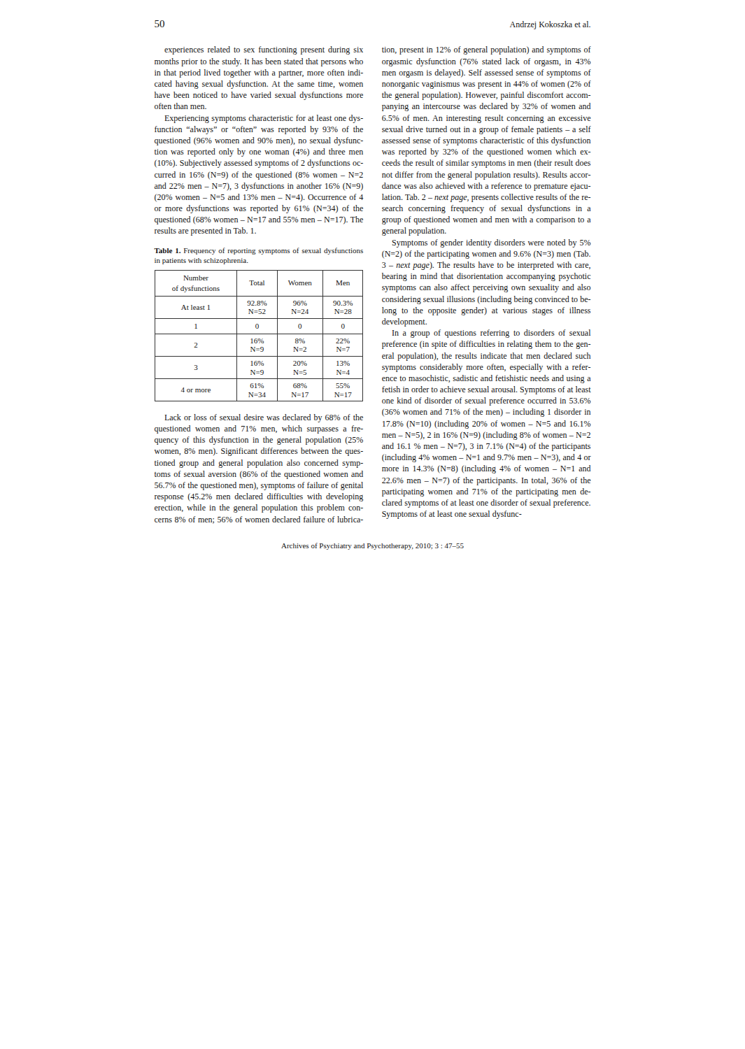50
Andrzej Kokoszka et al.
experiences related to sex functioning present during six months prior to the study. It has been stated that persons who in that period lived together with a partner, more often indicated having sexual dysfunction. At the same time, women have been noticed to have varied sexual dysfunctions more often than men.
Experiencing symptoms characteristic for at least one dysfunction “always” or “often” was reported by 93% of the questioned (96% women and 90% men), no sexual dysfunction was reported only by one woman (4%) and three men (10%). Subjectively assessed symptoms of 2 dysfunctions occurred in 16% (N=9) of the questioned (8% women – N=2 and 22% men – N=7), 3 dysfunctions in another 16% (N=9) (20% women – N=5 and 13% men – N=4). Occurrence of 4 or more dysfunctions was reported by 61% (N=34) of the questioned (68% women – N=17 and 55% men – N=17). The results are presented in Tab. 1.
Table 1. Frequency of reporting symptoms of sexual dysfunctions in patients with schizophrenia.
| Number of dysfunctions | Total | Women | Men |
| --- | --- | --- | --- |
| At least 1 | 92.8% N=52 | 96% N=24 | 90.3% N=28 |
| 1 | 0 | 0 | 0 |
| 2 | 16% N=9 | 8% N=2 | 22% N=7 |
| 3 | 16% N=9 | 20% N=5 | 13% N=4 |
| 4 or more | 61% N=34 | 68% N=17 | 55% N=17 |
Lack or loss of sexual desire was declared by 68% of the questioned women and 71% men, which surpasses a frequency of this dysfunction in the general population (25% women, 8% men). Significant differences between the questioned group and general population also concerned symptoms of sexual aversion (86% of the questioned women and 56.7% of the questioned men), symptoms of failure of genital response (45.2% men declared difficulties with developing erection, while in the general population this problem concerns 8% of men; 56% of women declared failure of lubrication, present in 12% of general population) and symptoms of orgasmic dysfunction (76% stated lack of orgasm, in 43% men orgasm is delayed). Self assessed sense of symptoms of nonorganic vaginismus was present in 44% of women (2% of the general population). However, painful discomfort accompanying an intercourse was declared by 32% of women and 6.5% of men. An interesting result concerning an excessive sexual drive turned out in a group of female patients – a self assessed sense of symptoms characteristic of this dysfunction was reported by 32% of the questioned women which exceeds the result of similar symptoms in men (their result does not differ from the general population results). Results accordance was also achieved with a reference to premature ejaculation. Tab. 2 – next page, presents collective results of the research concerning frequency of sexual dysfunctions in a group of questioned women and men with a comparison to a general population.
Symptoms of gender identity disorders were noted by 5% (N=2) of the participating women and 9.6% (N=3) men (Tab. 3 – next page). The results have to be interpreted with care, bearing in mind that disorientation accompanying psychotic symptoms can also affect perceiving own sexuality and also considering sexual illusions (including being convinced to belong to the opposite gender) at various stages of illness development.
In a group of questions referring to disorders of sexual preference (in spite of difficulties in relating them to the general population), the results indicate that men declared such symptoms considerably more often, especially with a reference to masochistic, sadistic and fetishistic needs and using a fetish in order to achieve sexual arousal. Symptoms of at least one kind of disorder of sexual preference occurred in 53.6% (36% women and 71% of the men) – including 1 disorder in 17.8% (N=10) (including 20% of women – N=5 and 16.1% men – N=5), 2 in 16% (N=9) (including 8% of women – N=2 and 16.1 % men – N=7), 3 in 7.1% (N=4) of the participants (including 4% women – N=1 and 9.7% men – N=3), and 4 or more in 14.3% (N=8) (including 4% of women – N=1 and 22.6% men – N=7) of the participants. In total, 36% of the participating women and 71% of the participating men declared symptoms of at least one disorder of sexual preference. Symptoms of at least one sexual dysfunc-
Archives of Psychiatry and Psychotherapy, 2010; 3 : 47–55